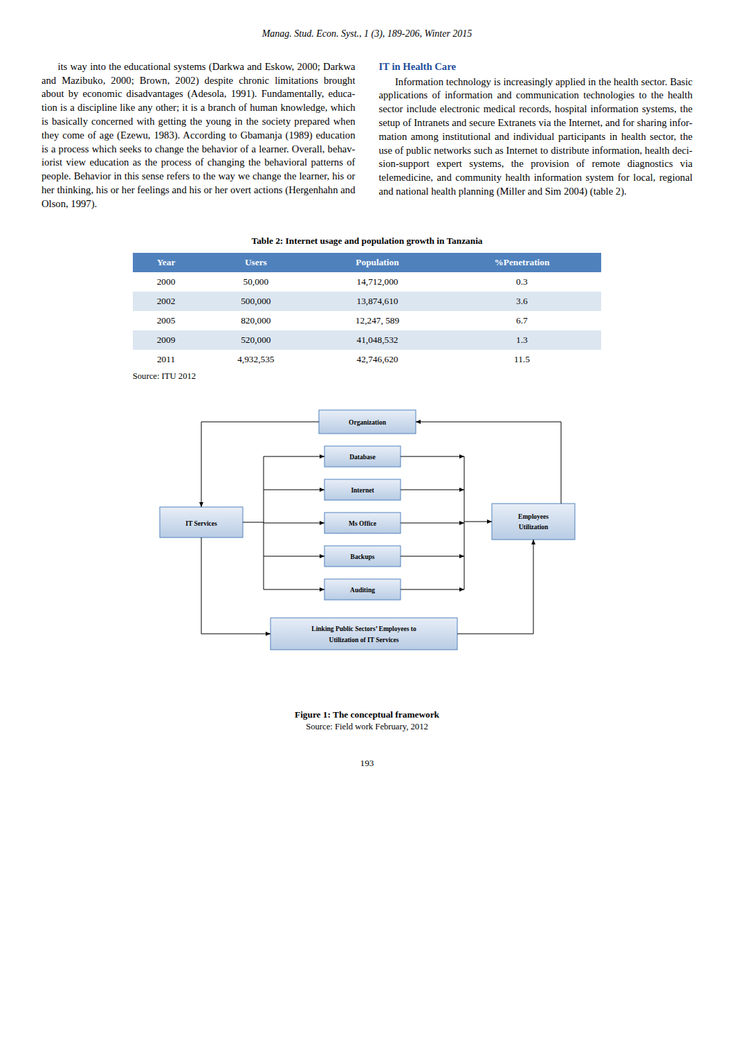Manag. Stud. Econ. Syst., 1 (3), 189-206, Winter 2015
its way into the educational systems (Darkwa and Eskow, 2000; Darkwa and Mazibuko, 2000; Brown, 2002) despite chronic limitations brought about by economic disadvantages (Adesola, 1991). Fundamentally, education is a discipline like any other; it is a branch of human knowledge, which is basically concerned with getting the young in the society prepared when they come of age (Ezewu, 1983). According to Gbamanja (1989) education is a process which seeks to change the behavior of a learner. Overall, behaviorist view education as the process of changing the behavioral patterns of people. Behavior in this sense refers to the way we change the learner, his or her thinking, his or her feelings and his or her overt actions (Hergenhahn and Olson, 1997).
IT in Health Care
Information technology is increasingly applied in the health sector. Basic applications of information and communication technologies to the health sector include electronic medical records, hospital information systems, the setup of Intranets and secure Extranets via the Internet, and for sharing information among institutional and individual participants in health sector, the use of public networks such as Internet to distribute information, health decision-support expert systems, the provision of remote diagnostics via telemedicine, and community health information system for local, regional and national health planning (Miller and Sim 2004) (table 2).
Table 2: Internet usage and population growth in Tanzania
| Year | Users | Population | %Penetration |
| --- | --- | --- | --- |
| 2000 | 50,000 | 14,712,000 | 0.3 |
| 2002 | 500,000 | 13,874,610 | 3.6 |
| 2005 | 820,000 | 12,247, 589 | 6.7 |
| 2009 | 520,000 | 41,048,532 | 1.3 |
| 2011 | 4,932,535 | 42,746,620 | 11.5 |
Source: ITU 2012
Organization Database Internet Ms Office Backups Auditing IT Services Employees Utilization Linking Public Sectors’ Employees to Utilization of IT Services
Figure 1: The conceptual framework
Source: Field work February, 2012
193